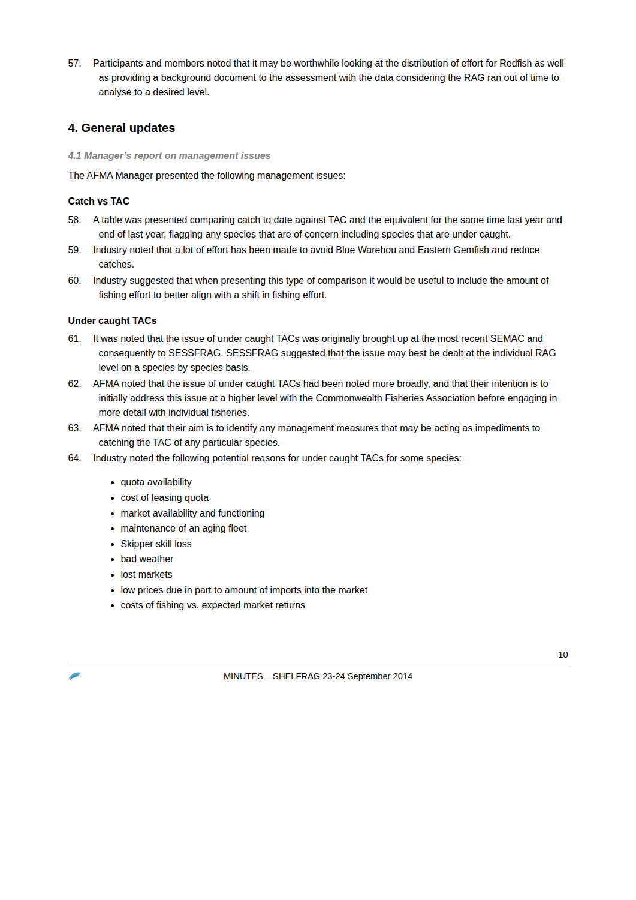57. Participants and members noted that it may be worthwhile looking at the distribution of effort for Redfish as well as providing a background document to the assessment with the data considering the RAG ran out of time to analyse to a desired level.
4. General updates
4.1 Manager’s report on management issues
The AFMA Manager presented the following management issues:
Catch vs TAC
58. A table was presented comparing catch to date against TAC and the equivalent for the same time last year and end of last year, flagging any species that are of concern including species that are under caught.
59. Industry noted that a lot of effort has been made to avoid Blue Warehou and Eastern Gemfish and reduce catches.
60. Industry suggested that when presenting this type of comparison it would be useful to include the amount of fishing effort to better align with a shift in fishing effort.
Under caught TACs
61. It was noted that the issue of under caught TACs was originally brought up at the most recent SEMAC and consequently to SESSFRAG. SESSFRAG suggested that the issue may best be dealt at the individual RAG level on a species by species basis.
62. AFMA noted that the issue of under caught TACs had been noted more broadly, and that their intention is to initially address this issue at a higher level with the Commonwealth Fisheries Association before engaging in more detail with individual fisheries.
63. AFMA noted that their aim is to identify any management measures that may be acting as impediments to catching the TAC of any particular species.
64. Industry noted the following potential reasons for under caught TACs for some species:
quota availability
cost of leasing quota
market availability and functioning
maintenance of an aging fleet
Skipper skill loss
bad weather
lost markets
low prices due in part to amount of imports into the market
costs of fishing vs. expected market returns
10
MINUTES – SHELFRAG 23-24 September 2014